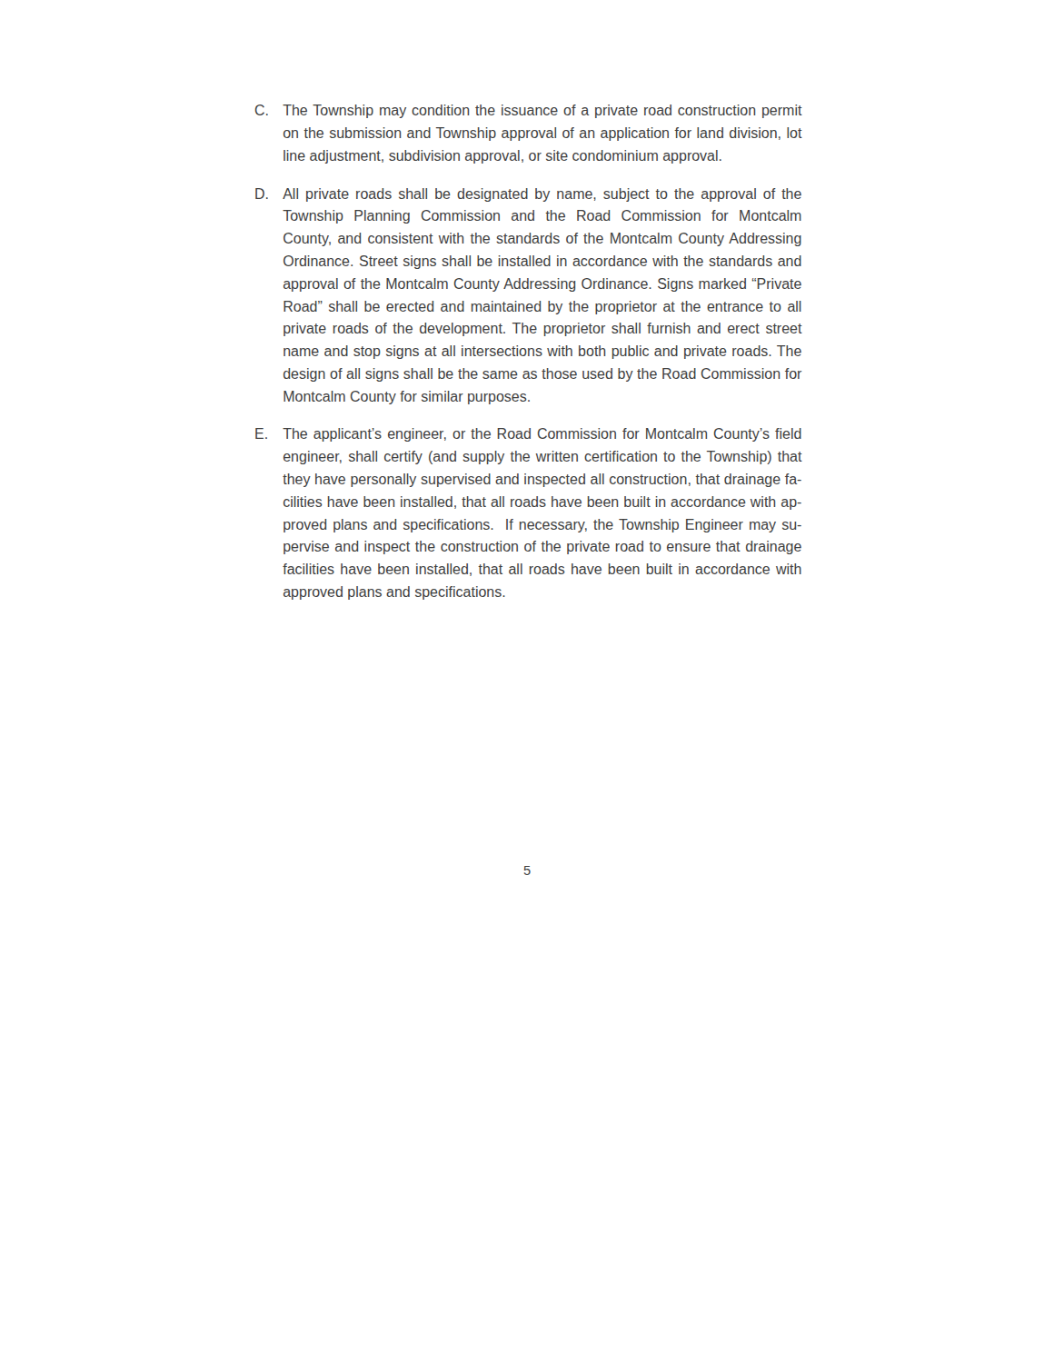C. The Township may condition the issuance of a private road construction permit on the submission and Township approval of an application for land division, lot line adjustment, subdivision approval, or site condominium approval.
D. All private roads shall be designated by name, subject to the approval of the Township Planning Commission and the Road Commission for Montcalm County, and consistent with the standards of the Montcalm County Addressing Ordinance. Street signs shall be installed in accordance with the standards and approval of the Montcalm County Addressing Ordinance. Signs marked “Private Road” shall be erected and maintained by the proprietor at the entrance to all private roads of the development. The proprietor shall furnish and erect street name and stop signs at all intersections with both public and private roads. The design of all signs shall be the same as those used by the Road Commission for Montcalm County for similar purposes.
E. The applicant’s engineer, or the Road Commission for Montcalm County’s field engineer, shall certify (and supply the written certification to the Township) that they have personally supervised and inspected all construction, that drainage facilities have been installed, that all roads have been built in accordance with approved plans and specifications. If necessary, the Township Engineer may supervise and inspect the construction of the private road to ensure that drainage facilities have been installed, that all roads have been built in accordance with approved plans and specifications.
5